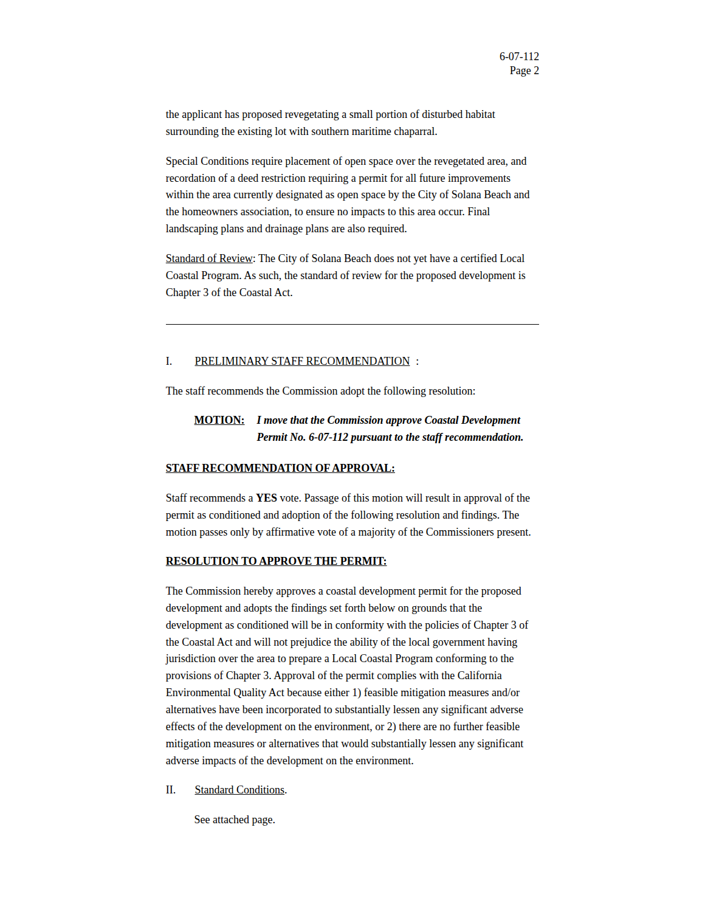6-07-112
Page 2
the applicant has proposed revegetating a small portion of disturbed habitat surrounding the existing lot with southern maritime chaparral.
Special Conditions require placement of open space over the revegetated area, and recordation of a deed restriction requiring a permit for all future improvements within the area currently designated as open space by the City of Solana Beach and the homeowners association, to ensure no impacts to this area occur. Final landscaping plans and drainage plans are also required.
Standard of Review: The City of Solana Beach does not yet have a certified Local Coastal Program. As such, the standard of review for the proposed development is Chapter 3 of the Coastal Act.
I. PRELIMINARY STAFF RECOMMENDATION:
The staff recommends the Commission adopt the following resolution:
MOTION: I move that the Commission approve Coastal Development Permit No. 6-07-112 pursuant to the staff recommendation.
STAFF RECOMMENDATION OF APPROVAL:
Staff recommends a YES vote. Passage of this motion will result in approval of the permit as conditioned and adoption of the following resolution and findings. The motion passes only by affirmative vote of a majority of the Commissioners present.
RESOLUTION TO APPROVE THE PERMIT:
The Commission hereby approves a coastal development permit for the proposed development and adopts the findings set forth below on grounds that the development as conditioned will be in conformity with the policies of Chapter 3 of the Coastal Act and will not prejudice the ability of the local government having jurisdiction over the area to prepare a Local Coastal Program conforming to the provisions of Chapter 3. Approval of the permit complies with the California Environmental Quality Act because either 1) feasible mitigation measures and/or alternatives have been incorporated to substantially lessen any significant adverse effects of the development on the environment, or 2) there are no further feasible mitigation measures or alternatives that would substantially lessen any significant adverse impacts of the development on the environment.
II. Standard Conditions.
See attached page.